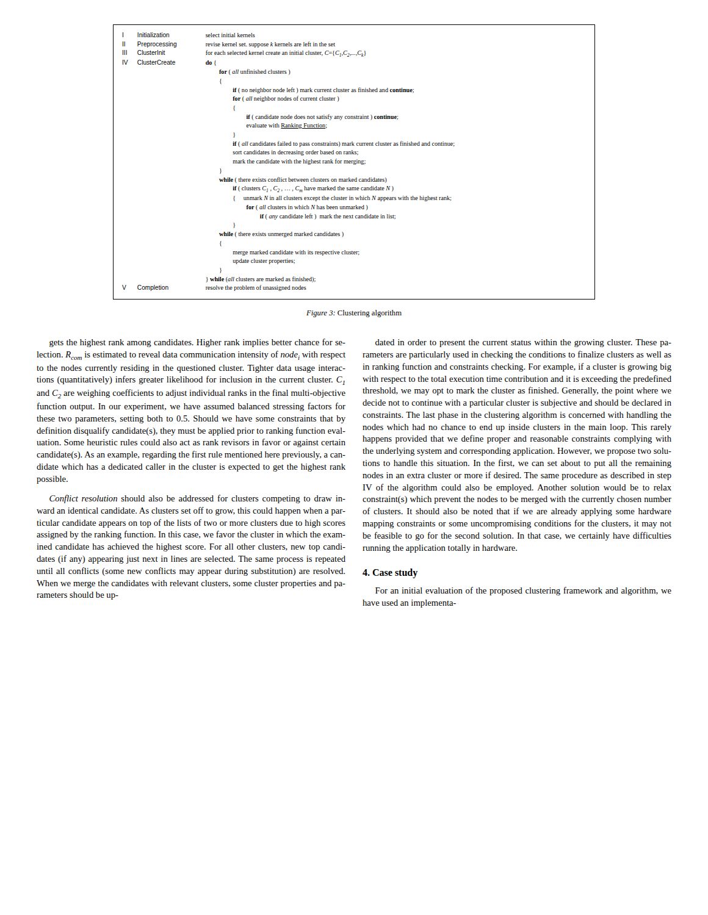| I Initialization | select initial kernels |
| II Preprocessing | revise kernel set. suppose k kernels are left in the set |
| III ClusterInit | for each selected kernel create an initial cluster, C ={ C 1 ,C 2 ,...,C k } |
| IV ClusterCreate | do { |
| | for ( all unfinished clusters ) { if ( no neighbor node left ) mark current cluster as finished and continue ; for ( all neighbor nodes of current cluster ) { if ( candidate node does not satisfy any constraint ) continue ; evaluate with Ranking Function ; } if ( all candidates failed to pass constraints) mark current cluster as finished and continue; sort candidates in decreasing order based on ranks; mark the candidate with the highest rank for merging; } while ( there exists conflict between clusters on marked candidates) if ( clusters C 1 , C 2 , … , C m have marked the same candidate N ) { unmark N in all clusters except the cluster in which N appears with the highest rank; for ( all clusters in which N has been unmarked ) if ( any candidate left ) mark the next candidate in list; } while ( there exists unmerged marked candidates ) { merge marked candidate with its respective cluster; update cluster properties; } } while ( all clusters are marked as finished); |
| V Completion | resolve the problem of unassigned nodes |
Figure 3: Clustering algorithm
gets the highest rank among candidates. Higher rank implies better chance for selection. Rcom is estimated to reveal data communication intensity of nodei with respect to the nodes currently residing in the questioned cluster. Tighter data usage interactions (quantitatively) infers greater likelihood for inclusion in the current cluster. C1 and C2 are weighing coefficients to adjust individual ranks in the final multi-objective function output. In our experiment, we have assumed balanced stressing factors for these two parameters, setting both to 0.5. Should we have some constraints that by definition disqualify candidate(s), they must be applied prior to ranking function evaluation. Some heuristic rules could also act as rank revisors in favor or against certain candidate(s). As an example, regarding the first rule mentioned here previously, a candidate which has a dedicated caller in the cluster is expected to get the highest rank possible.
Conflict resolution should also be addressed for clusters competing to draw inward an identical candidate. As clusters set off to grow, this could happen when a particular candidate appears on top of the lists of two or more clusters due to high scores assigned by the ranking function. In this case, we favor the cluster in which the examined candidate has achieved the highest score. For all other clusters, new top candidates (if any) appearing just next in lines are selected. The same process is repeated until all conflicts (some new conflicts may appear during substitution) are resolved. When we merge the candidates with relevant clusters, some cluster properties and parameters should be up-
dated in order to present the current status within the growing cluster. These parameters are particularly used in checking the conditions to finalize clusters as well as in ranking function and constraints checking. For example, if a cluster is growing big with respect to the total execution time contribution and it is exceeding the predefined threshold, we may opt to mark the cluster as finished. Generally, the point where we decide not to continue with a particular cluster is subjective and should be declared in constraints. The last phase in the clustering algorithm is concerned with handling the nodes which had no chance to end up inside clusters in the main loop. This rarely happens provided that we define proper and reasonable constraints complying with the underlying system and corresponding application. However, we propose two solutions to handle this situation. In the first, we can set about to put all the remaining nodes in an extra cluster or more if desired. The same procedure as described in step IV of the algorithm could also be employed. Another solution would be to relax constraint(s) which prevent the nodes to be merged with the currently chosen number of clusters. It should also be noted that if we are already applying some hardware mapping constraints or some uncompromising conditions for the clusters, it may not be feasible to go for the second solution. In that case, we certainly have difficulties running the application totally in hardware.
4. Case study
For an initial evaluation of the proposed clustering framework and algorithm, we have used an implementa-